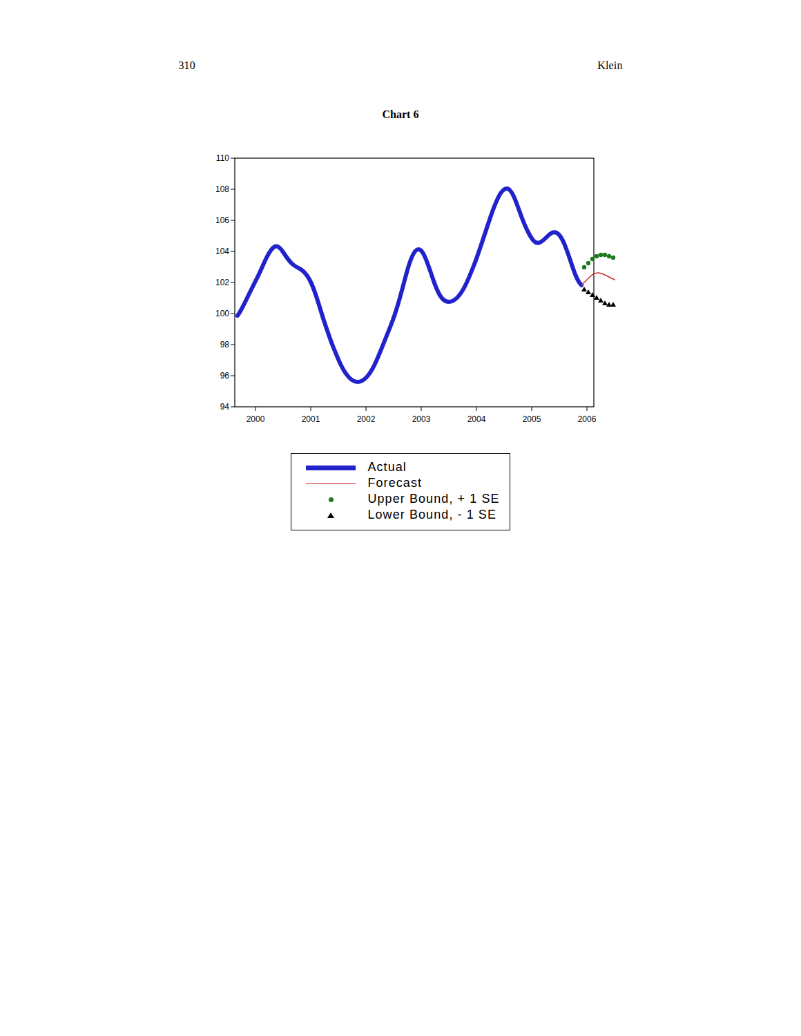310
Klein
Chart 6
110 108 106 104 102 100 98 96 94 2000 2001 2002 2003 2004 2005 2006
| | Actual |
| | Forecast |
| | Upper Bound, + 1 SE |
| | Lower Bound, - 1 SE |